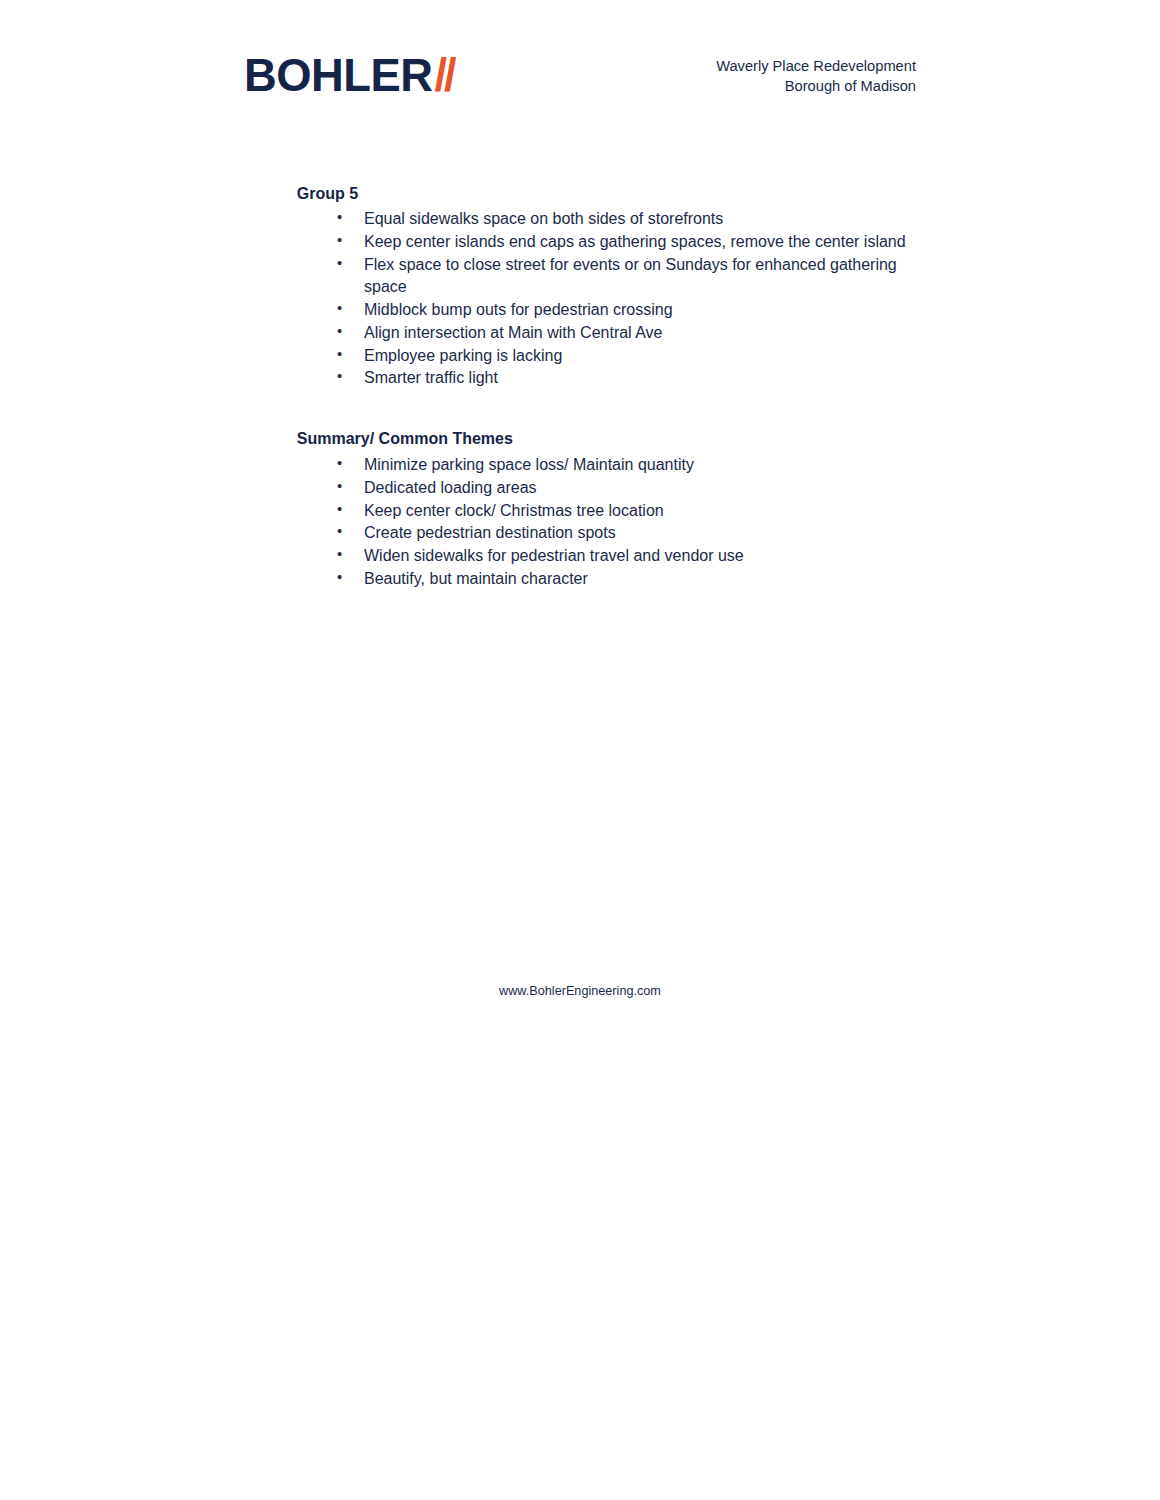BOHLER//
Waverly Place Redevelopment
Borough of Madison
Group 5
Equal sidewalks space on both sides of storefronts
Keep center islands end caps as gathering spaces, remove the center island
Flex space to close street for events or on Sundays for enhanced gathering space
Midblock bump outs for pedestrian crossing
Align intersection at Main with Central Ave
Employee parking is lacking
Smarter traffic light
Summary/ Common Themes
Minimize parking space loss/ Maintain quantity
Dedicated loading areas
Keep center clock/ Christmas tree location
Create pedestrian destination spots
Widen sidewalks for pedestrian travel and vendor use
Beautify, but maintain character
www.BohlerEngineering.com